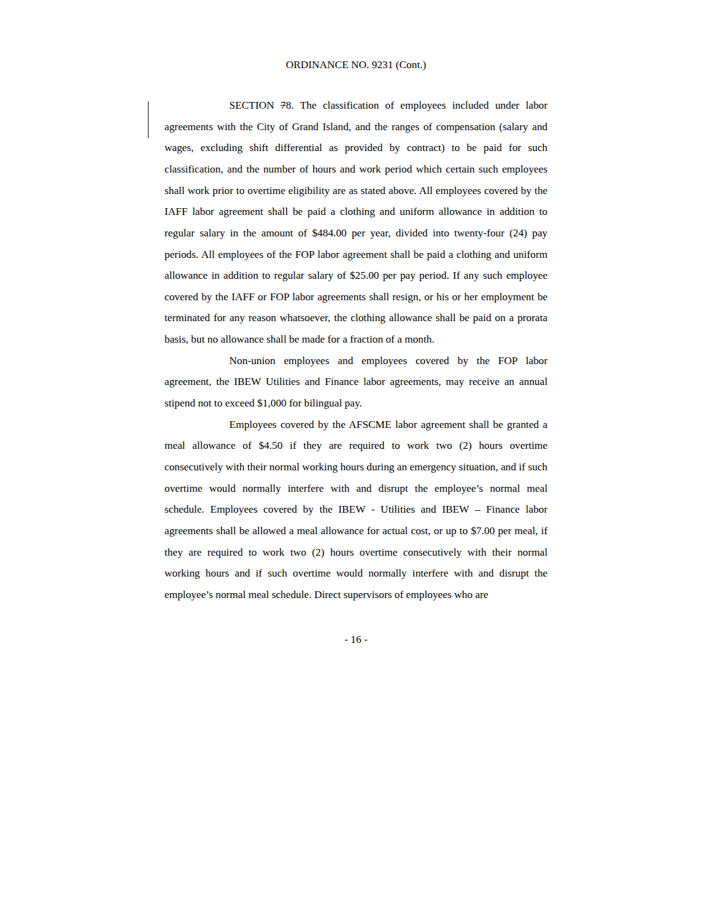ORDINANCE NO. 9231 (Cont.)
SECTION 78. The classification of employees included under labor agreements with the City of Grand Island, and the ranges of compensation (salary and wages, excluding shift differential as provided by contract) to be paid for such classification, and the number of hours and work period which certain such employees shall work prior to overtime eligibility are as stated above. All employees covered by the IAFF labor agreement shall be paid a clothing and uniform allowance in addition to regular salary in the amount of $484.00 per year, divided into twenty-four (24) pay periods. All employees of the FOP labor agreement shall be paid a clothing and uniform allowance in addition to regular salary of $25.00 per pay period. If any such employee covered by the IAFF or FOP labor agreements shall resign, or his or her employment be terminated for any reason whatsoever, the clothing allowance shall be paid on a prorata basis, but no allowance shall be made for a fraction of a month.
Non-union employees and employees covered by the FOP labor agreement, the IBEW Utilities and Finance labor agreements, may receive an annual stipend not to exceed $1,000 for bilingual pay.
Employees covered by the AFSCME labor agreement shall be granted a meal allowance of $4.50 if they are required to work two (2) hours overtime consecutively with their normal working hours during an emergency situation, and if such overtime would normally interfere with and disrupt the employee’s normal meal schedule. Employees covered by the IBEW - Utilities and IBEW – Finance labor agreements shall be allowed a meal allowance for actual cost, or up to $7.00 per meal, if they are required to work two (2) hours overtime consecutively with their normal working hours and if such overtime would normally interfere with and disrupt the employee’s normal meal schedule. Direct supervisors of employees who are
- 16 -